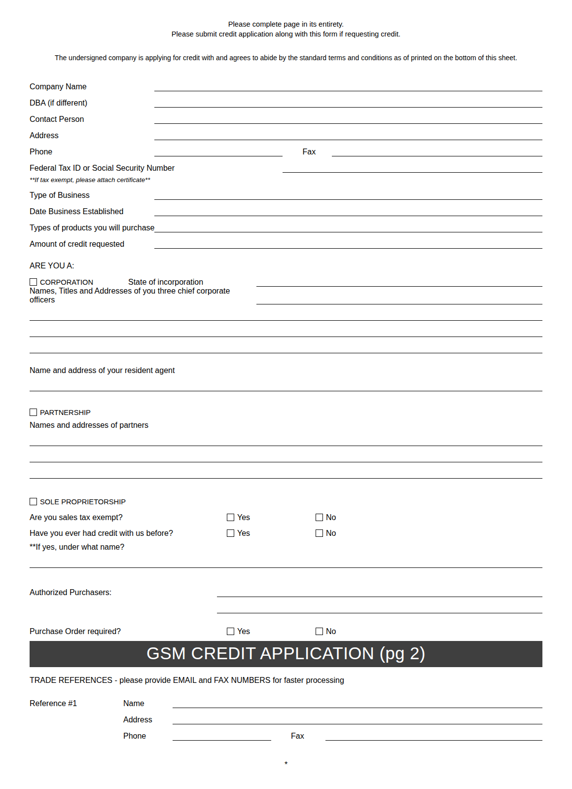Please complete page in its entirety.
Please submit credit application along with this form if requesting credit.
The undersigned company is applying for credit with and agrees to abide by the standard terms and conditions as of printed on the bottom of this sheet.
| Company Name | |
| DBA (if different) | |
| Contact Person | |
| Address | |
| Phone | | Fax | |
| Federal Tax ID or Social Security Number | |
| **If tax exempt, please attach certificate** |
| Type of Business | |
| Date Business Established | |
| Types of products you will purchase | |
| Amount of credit requested | |
ARE YOU A:
| CORPORATION | State of incorporation | |
| Names, Titles and Addresses of you three chief corporate officers | |
| Name and address of your resident agent |
| PARTNERSHIP |
| Names and addresses of partners |
| SOLE PROPRIETORSHIP |
| Are you sales tax exempt? | Yes | No |
| Have you ever had credit with us before? | Yes | No |
| **If yes, under what name? |
| Authorized Purchasers: | |
| Purchase Order required? | Yes | No |
GSM CREDIT APPLICATION (pg 2)
TRADE REFERENCES - please provide EMAIL and FAX NUMBERS for faster processing
| Reference #1 | Name | |
| | Address | |
| | Phone | | Fax | |
*